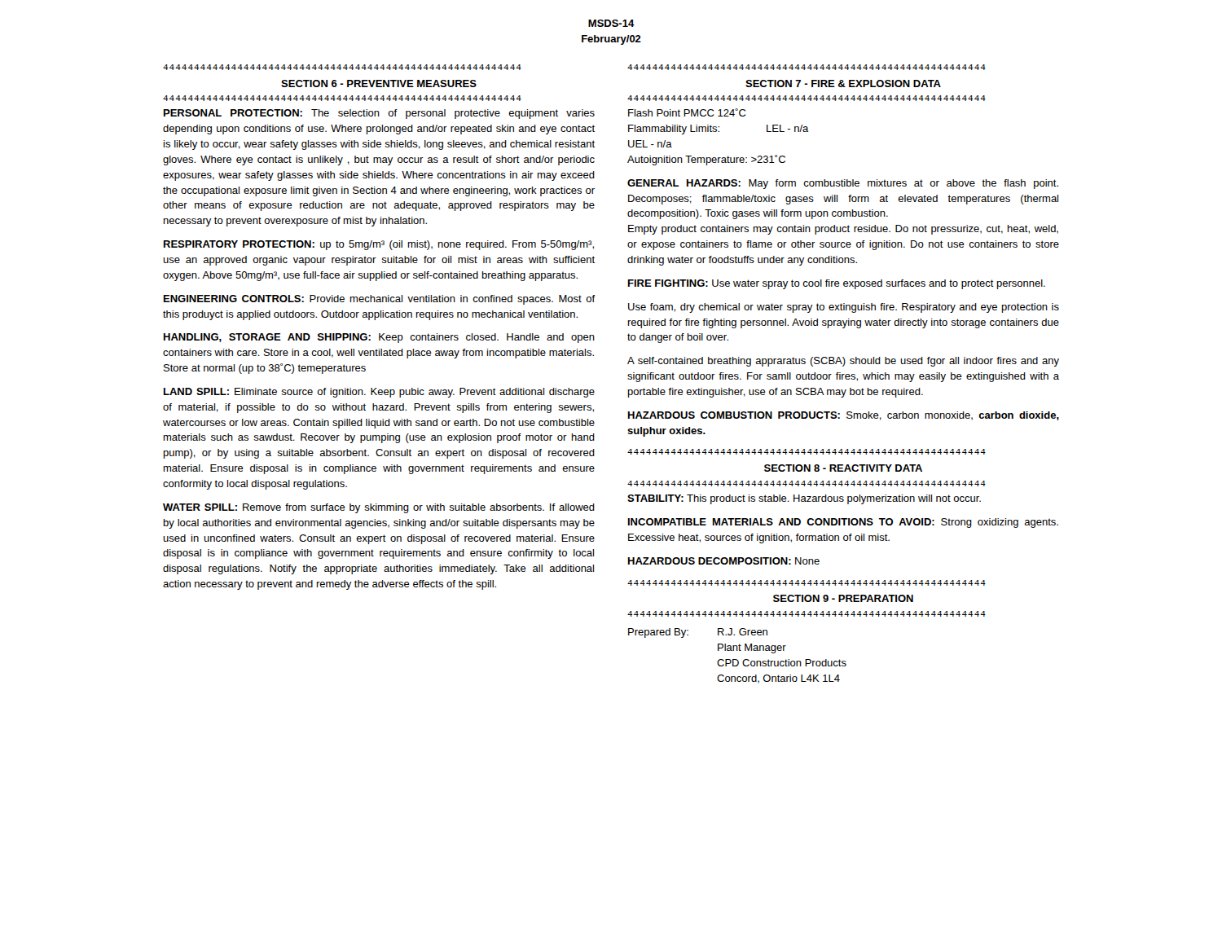MSDS-14
February/02
4444444444444444444444444444444444444444444444444444444444
Section 6 - Preventive Measures
4444444444444444444444444444444444444444444444444444444444
PERSONAL PROTECTION: The selection of personal protective equipment varies depending upon conditions of use. Where prolonged and/or repeated skin and eye contact is likely to occur, wear safety glasses with side shields, long sleeves, and chemical resistant gloves. Where eye contact is unlikely , but may occur as a result of short and/or periodic exposures, wear safety glasses with side shields. Where concentrations in air may exceed the occupational exposure limit given in Section 4 and where engineering, work practices or other means of exposure reduction are not adequate, approved respirators may be necessary to prevent overexposure of mist by inhalation.
RESPIRATORY PROTECTION: up to 5mg/m³ (oil mist), none required. From 5-50mg/m³, use an approved organic vapour respirator suitable for oil mist in areas with sufficient oxygen. Above 50mg/m³, use full-face air supplied or self-contained breathing apparatus.
ENGINEERING CONTROLS: Provide mechanical ventilation in confined spaces. Most of this produyct is applied outdoors. Outdoor application requires no mechanical ventilation.
HANDLING, STORAGE AND SHIPPING: Keep containers closed. Handle and open containers with care. Store in a cool, well ventilated place away from incompatible materials. Store at normal (up to 38˚C) temeperatures
LAND SPILL: Eliminate source of ignition. Keep pubic away. Prevent additional discharge of material, if possible to do so without hazard. Prevent spills from entering sewers, watercourses or low areas. Contain spilled liquid with sand or earth. Do not use combustible materials such as sawdust. Recover by pumping (use an explosion proof motor or hand pump), or by using a suitable absorbent. Consult an expert on disposal of recovered material. Ensure disposal is in compliance with government requirements and ensure conformity to local disposal regulations.
WATER SPILL: Remove from surface by skimming or with suitable absorbents. If allowed by local authorities and environmental agencies, sinking and/or suitable dispersants may be used in unconfined waters. Consult an expert on disposal of recovered material. Ensure disposal is in compliance with government requirements and ensure confirmity to local disposal regulations. Notify the appropriate authorities immediately. Take all additional action necessary to prevent and remedy the adverse effects of the spill.
4444444444444444444444444444444444444444444444444444444444
Section 7 - Fire & Explosion Data
4444444444444444444444444444444444444444444444444444444444
Flash Point PMCC 124˚C
Flammability Limits: LEL - n/a
UEL - n/a
Autoignition Temperature: >231˚C
GENERAL HAZARDS: May form combustible mixtures at or above the flash point. Decomposes; flammable/toxic gases will form at elevated temperatures (thermal decomposition). Toxic gases will form upon combustion.
Empty product containers may contain product residue. Do not pressurize, cut, heat, weld, or expose containers to flame or other source of ignition. Do not use containers to store drinking water or foodstuffs under any conditions.
FIRE FIGHTING: Use water spray to cool fire exposed surfaces and to protect personnel.
Use foam, dry chemical or water spray to extinguish fire. Respiratory and eye protection is required for fire fighting personnel. Avoid spraying water directly into storage containers due to danger of boil over.
A self-contained breathing appraratus (SCBA) should be used fgor all indoor fires and any significant outdoor fires. For samll outdoor fires, which may easily be extinguished with a portable fire extinguisher, use of an SCBA may bot be required.
HAZARDOUS COMBUSTION PRODUCTS: Smoke, carbon monoxide, carbon dioxide, sulphur oxides.
4444444444444444444444444444444444444444444444444444444444
Section 8 - Reactivity Data
4444444444444444444444444444444444444444444444444444444444
STABILITY: This product is stable. Hazardous polymerization will not occur.
INCOMPATIBLE MATERIALS AND CONDITIONS TO AVOID: Strong oxidizing agents. Excessive heat, sources of ignition, formation of oil mist.
HAZARDOUS DECOMPOSITION: None
4444444444444444444444444444444444444444444444444444444444
Section 9 - Preparation
4444444444444444444444444444444444444444444444444444444444
Prepared By: R.J. Green
Plant Manager
CPD Construction Products
Concord, Ontario L4K 1L4